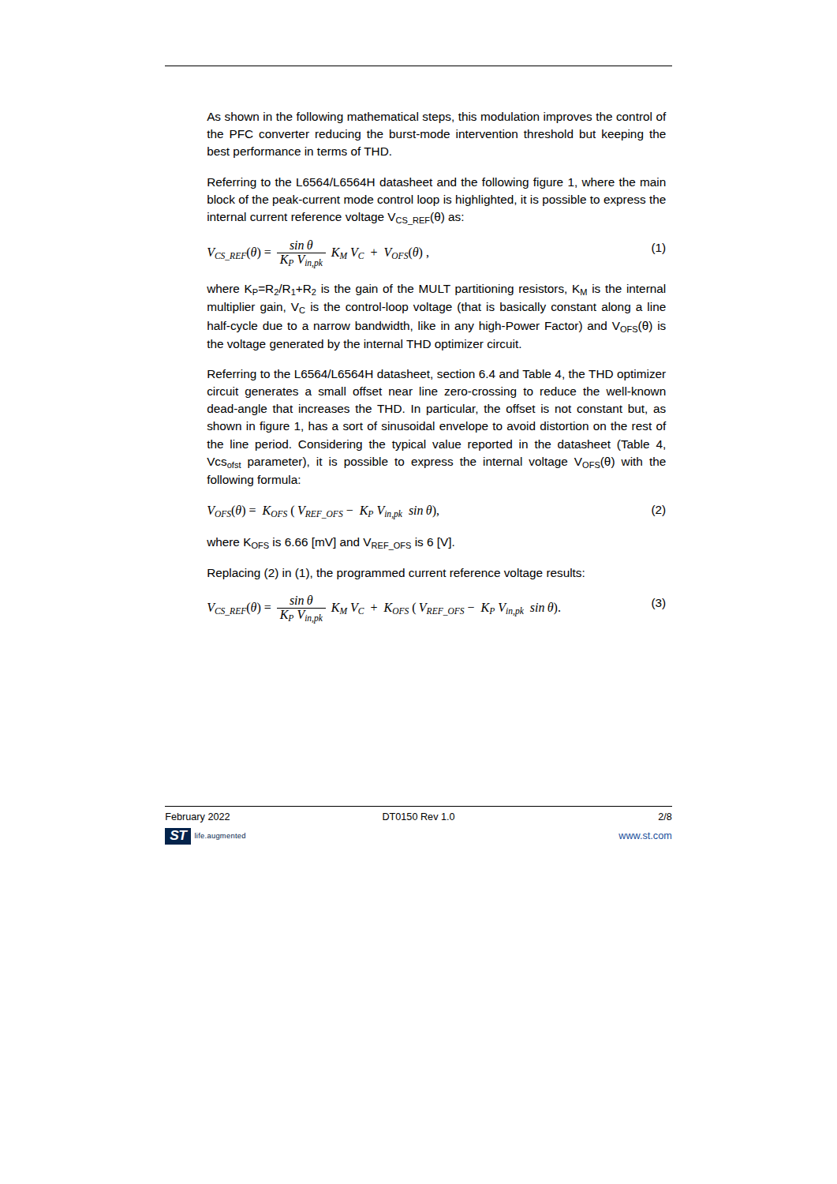As shown in the following mathematical steps, this modulation improves the control of the PFC converter reducing the burst-mode intervention threshold but keeping the best performance in terms of THD.
Referring to the L6564/L6564H datasheet and the following figure 1, where the main block of the peak-current mode control loop is highlighted, it is possible to express the internal current reference voltage VCS_REF(θ) as:
VCS_REF(θ) = sin θ KP Vin,pk KM VC + VOFS(θ) , (1)
where KP=R2/R1+R2 is the gain of the MULT partitioning resistors, KM is the internal multiplier gain, VC is the control-loop voltage (that is basically constant along a line half-cycle due to a narrow bandwidth, like in any high-Power Factor) and VOFS(θ) is the voltage generated by the internal THD optimizer circuit.
Referring to the L6564/L6564H datasheet, section 6.4 and Table 4, the THD optimizer circuit generates a small offset near line zero-crossing to reduce the well-known dead-angle that increases the THD. In particular, the offset is not constant but, as shown in figure 1, has a sort of sinusoidal envelope to avoid distortion on the rest of the line period. Considering the typical value reported in the datasheet (Table 4, Vcsofst parameter), it is possible to express the internal voltage VOFS(θ) with the following formula:
VOFS(θ) = KOFS ( VREF_OFS − KP Vin,pk sin θ), (2)
where KOFS is 6.66 [mV] and VREF_OFS is 6 [V].
Replacing (2) in (1), the programmed current reference voltage results:
VCS_REF(θ) = sin θ KP Vin,pk KM VC + KOFS ( VREF_OFS − KP Vin,pk sin θ). (3)
February 2022
DT0150 Rev 1.0
2/8
ST life.augmented
www.st.com